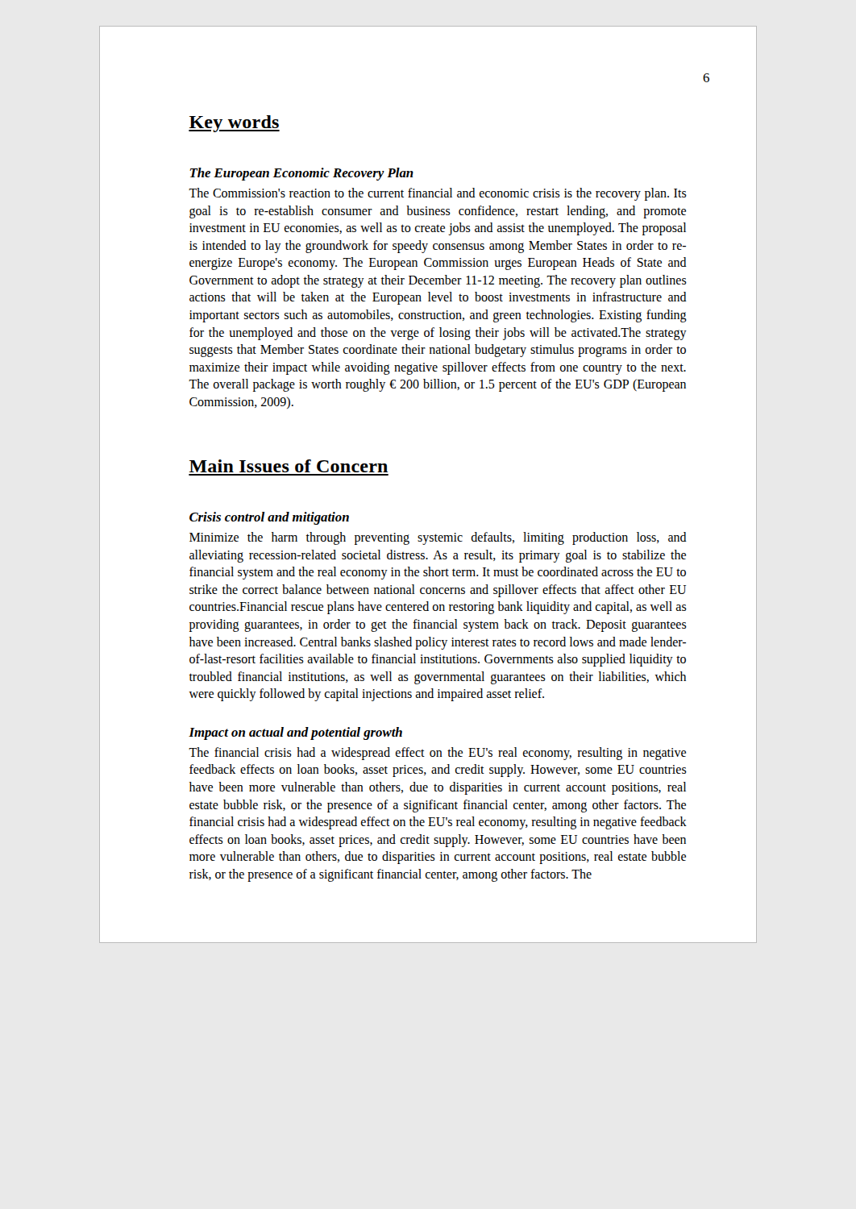6
Key words
The European Economic Recovery Plan
The Commission's reaction to the current financial and economic crisis is the recovery plan. Its goal is to re-establish consumer and business confidence, restart lending, and promote investment in EU economies, as well as to create jobs and assist the unemployed. The proposal is intended to lay the groundwork for speedy consensus among Member States in order to re-energize Europe's economy. The European Commission urges European Heads of State and Government to adopt the strategy at their December 11-12 meeting. The recovery plan outlines actions that will be taken at the European level to boost investments in infrastructure and important sectors such as automobiles, construction, and green technologies. Existing funding for the unemployed and those on the verge of losing their jobs will be activated.The strategy suggests that Member States coordinate their national budgetary stimulus programs in order to maximize their impact while avoiding negative spillover effects from one country to the next. The overall package is worth roughly € 200 billion, or 1.5 percent of the EU's GDP (European Commission, 2009).
Main Issues of Concern
Crisis control and mitigation
Minimize the harm through preventing systemic defaults, limiting production loss, and alleviating recession-related societal distress. As a result, its primary goal is to stabilize the financial system and the real economy in the short term. It must be coordinated across the EU to strike the correct balance between national concerns and spillover effects that affect other EU countries.Financial rescue plans have centered on restoring bank liquidity and capital, as well as providing guarantees, in order to get the financial system back on track. Deposit guarantees have been increased. Central banks slashed policy interest rates to record lows and made lender-of-last-resort facilities available to financial institutions. Governments also supplied liquidity to troubled financial institutions, as well as governmental guarantees on their liabilities, which were quickly followed by capital injections and impaired asset relief.
Impact on actual and potential growth
The financial crisis had a widespread effect on the EU's real economy, resulting in negative feedback effects on loan books, asset prices, and credit supply. However, some EU countries have been more vulnerable than others, due to disparities in current account positions, real estate bubble risk, or the presence of a significant financial center, among other factors. The financial crisis had a widespread effect on the EU's real economy, resulting in negative feedback effects on loan books, asset prices, and credit supply. However, some EU countries have been more vulnerable than others, due to disparities in current account positions, real estate bubble risk, or the presence of a significant financial center, among other factors. The